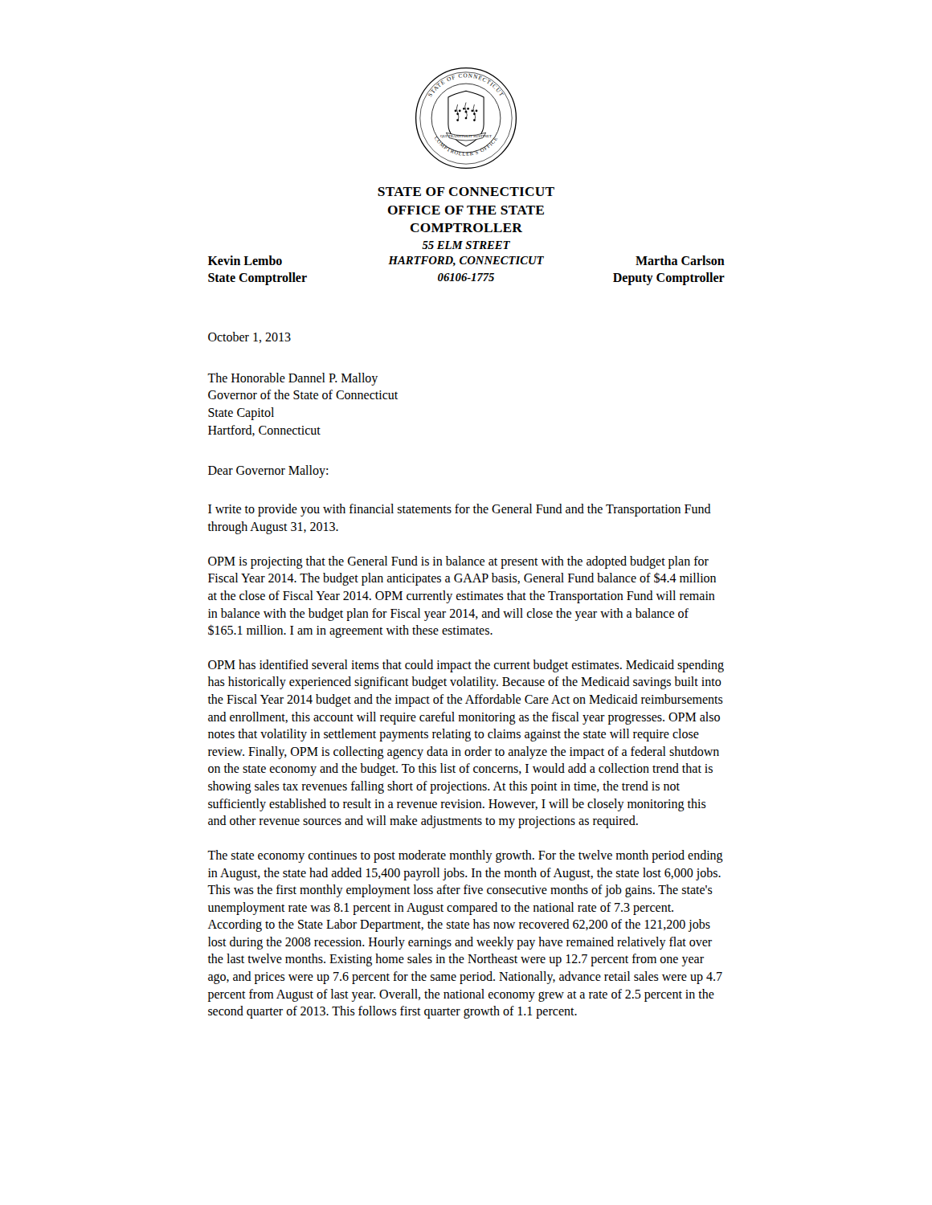STATE OF CONNECTICUT COMPTROLLER'S OFFICE QUI TRANSTULIT SUSTINET
| | STATE OF CONNECTICUT OFFICE OF THE STATE COMPTROLLER 55 ELM STREET | |
| Kevin Lembo | HARTFORD, CONNECTICUT | Martha Carlson |
| State Comptroller | 06106-1775 | Deputy Comptroller |
October 1, 2013
The Honorable Dannel P. Malloy
Governor of the State of Connecticut
State Capitol
Hartford, Connecticut
Dear Governor Malloy:
I write to provide you with financial statements for the General Fund and the Transportation Fund through August 31, 2013.
OPM is projecting that the General Fund is in balance at present with the adopted budget plan for Fiscal Year 2014. The budget plan anticipates a GAAP basis, General Fund balance of $4.4 million at the close of Fiscal Year 2014. OPM currently estimates that the Transportation Fund will remain in balance with the budget plan for Fiscal year 2014, and will close the year with a balance of $165.1 million. I am in agreement with these estimates.
OPM has identified several items that could impact the current budget estimates. Medicaid spending has historically experienced significant budget volatility. Because of the Medicaid savings built into the Fiscal Year 2014 budget and the impact of the Affordable Care Act on Medicaid reimbursements and enrollment, this account will require careful monitoring as the fiscal year progresses. OPM also notes that volatility in settlement payments relating to claims against the state will require close review. Finally, OPM is collecting agency data in order to analyze the impact of a federal shutdown on the state economy and the budget. To this list of concerns, I would add a collection trend that is showing sales tax revenues falling short of projections. At this point in time, the trend is not sufficiently established to result in a revenue revision. However, I will be closely monitoring this and other revenue sources and will make adjustments to my projections as required.
The state economy continues to post moderate monthly growth. For the twelve month period ending in August, the state had added 15,400 payroll jobs. In the month of August, the state lost 6,000 jobs. This was the first monthly employment loss after five consecutive months of job gains. The state's unemployment rate was 8.1 percent in August compared to the national rate of 7.3 percent. According to the State Labor Department, the state has now recovered 62,200 of the 121,200 jobs lost during the 2008 recession. Hourly earnings and weekly pay have remained relatively flat over the last twelve months. Existing home sales in the Northeast were up 12.7 percent from one year ago, and prices were up 7.6 percent for the same period. Nationally, advance retail sales were up 4.7 percent from August of last year. Overall, the national economy grew at a rate of 2.5 percent in the second quarter of 2013. This follows first quarter growth of 1.1 percent.